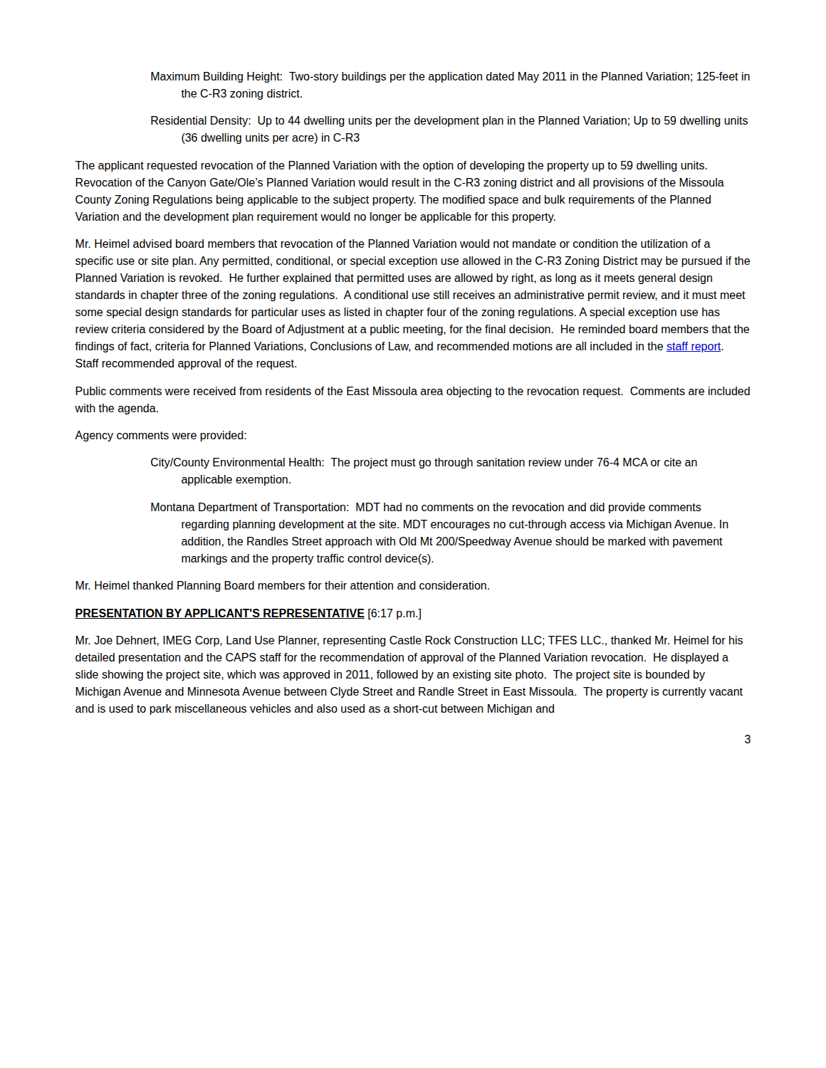Maximum Building Height: Two-story buildings per the application dated May 2011 in the Planned Variation; 125-feet in the C-R3 zoning district.
Residential Density: Up to 44 dwelling units per the development plan in the Planned Variation; Up to 59 dwelling units (36 dwelling units per acre) in C-R3
The applicant requested revocation of the Planned Variation with the option of developing the property up to 59 dwelling units. Revocation of the Canyon Gate/Ole’s Planned Variation would result in the C-R3 zoning district and all provisions of the Missoula County Zoning Regulations being applicable to the subject property. The modified space and bulk requirements of the Planned Variation and the development plan requirement would no longer be applicable for this property.
Mr. Heimel advised board members that revocation of the Planned Variation would not mandate or condition the utilization of a specific use or site plan. Any permitted, conditional, or special exception use allowed in the C-R3 Zoning District may be pursued if the Planned Variation is revoked. He further explained that permitted uses are allowed by right, as long as it meets general design standards in chapter three of the zoning regulations. A conditional use still receives an administrative permit review, and it must meet some special design standards for particular uses as listed in chapter four of the zoning regulations. A special exception use has review criteria considered by the Board of Adjustment at a public meeting, for the final decision. He reminded board members that the findings of fact, criteria for Planned Variations, Conclusions of Law, and recommended motions are all included in the staff report. Staff recommended approval of the request.
Public comments were received from residents of the East Missoula area objecting to the revocation request. Comments are included with the agenda.
Agency comments were provided:
City/County Environmental Health: The project must go through sanitation review under 76-4 MCA or cite an applicable exemption.
Montana Department of Transportation: MDT had no comments on the revocation and did provide comments regarding planning development at the site. MDT encourages no cut-through access via Michigan Avenue. In addition, the Randles Street approach with Old Mt 200/Speedway Avenue should be marked with pavement markings and the property traffic control device(s).
Mr. Heimel thanked Planning Board members for their attention and consideration.
PRESENTATION BY APPLICANT'S REPRESENTATIVE [6:17 p.m.]
Mr. Joe Dehnert, IMEG Corp, Land Use Planner, representing Castle Rock Construction LLC; TFES LLC., thanked Mr. Heimel for his detailed presentation and the CAPS staff for the recommendation of approval of the Planned Variation revocation. He displayed a slide showing the project site, which was approved in 2011, followed by an existing site photo. The project site is bounded by Michigan Avenue and Minnesota Avenue between Clyde Street and Randle Street in East Missoula. The property is currently vacant and is used to park miscellaneous vehicles and also used as a short-cut between Michigan and
3